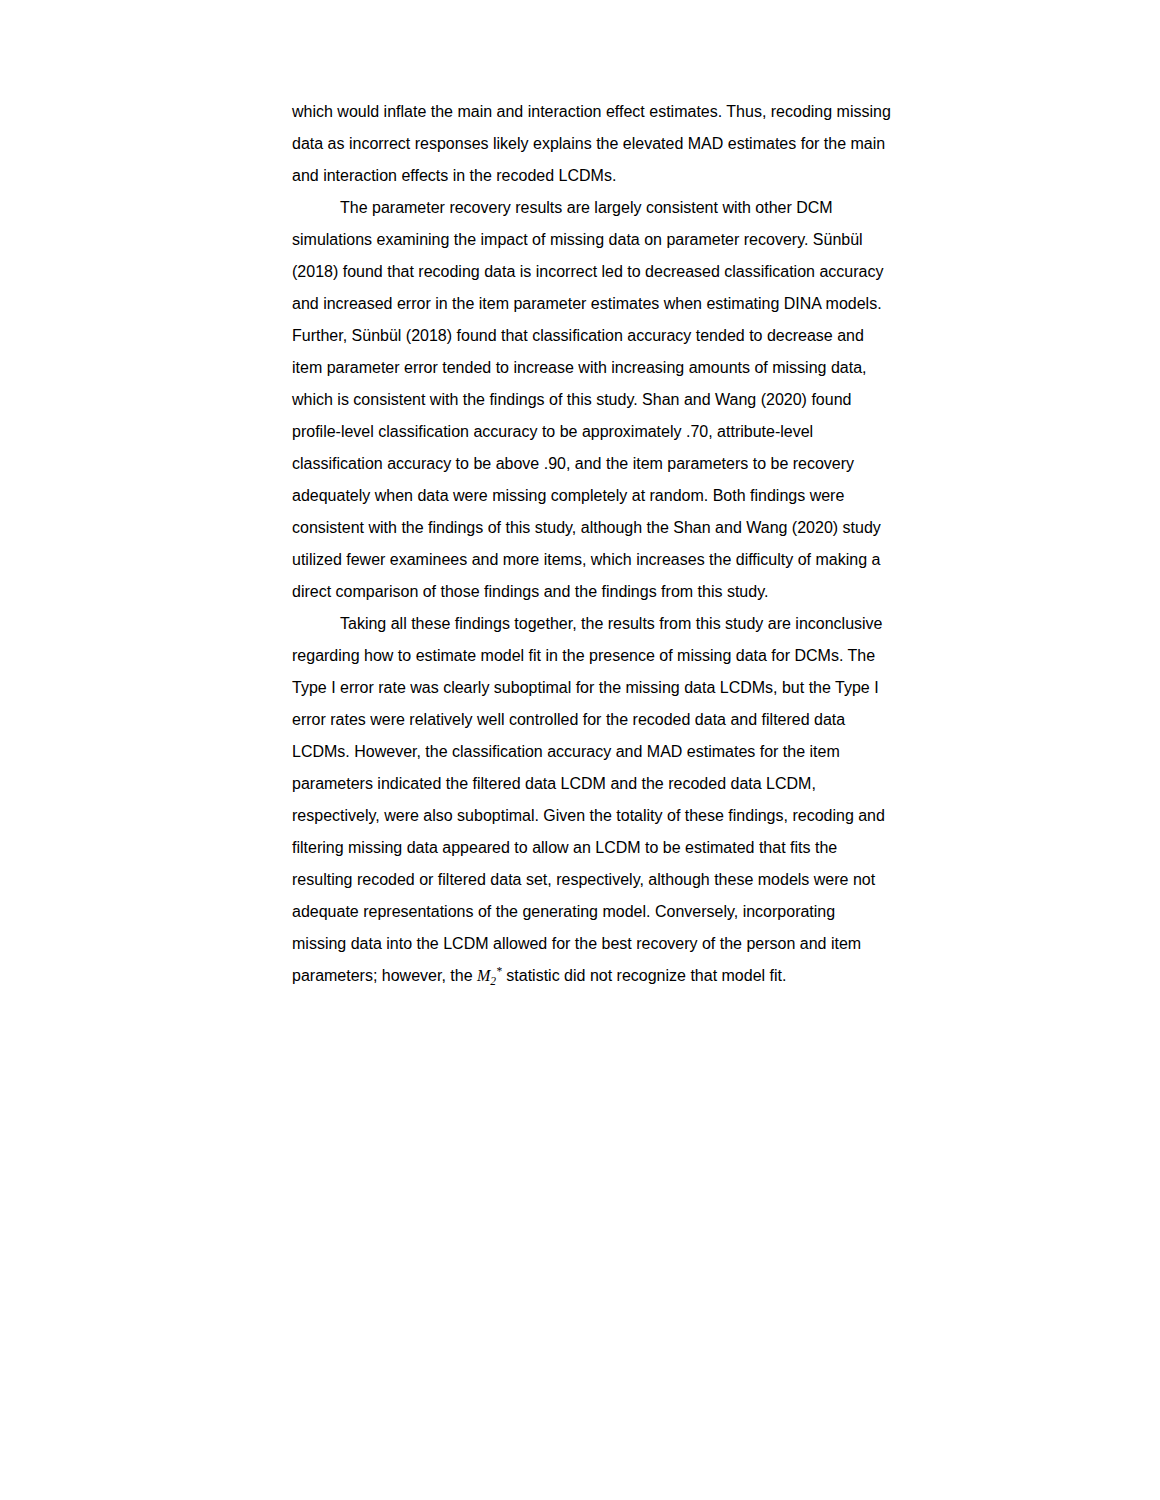which would inflate the main and interaction effect estimates. Thus, recoding missing data as incorrect responses likely explains the elevated MAD estimates for the main and interaction effects in the recoded LCDMs.
The parameter recovery results are largely consistent with other DCM simulations examining the impact of missing data on parameter recovery. Sünbül (2018) found that recoding data is incorrect led to decreased classification accuracy and increased error in the item parameter estimates when estimating DINA models. Further, Sünbül (2018) found that classification accuracy tended to decrease and item parameter error tended to increase with increasing amounts of missing data, which is consistent with the findings of this study. Shan and Wang (2020) found profile-level classification accuracy to be approximately .70, attribute-level classification accuracy to be above .90, and the item parameters to be recovery adequately when data were missing completely at random. Both findings were consistent with the findings of this study, although the Shan and Wang (2020) study utilized fewer examinees and more items, which increases the difficulty of making a direct comparison of those findings and the findings from this study.
Taking all these findings together, the results from this study are inconclusive regarding how to estimate model fit in the presence of missing data for DCMs. The Type I error rate was clearly suboptimal for the missing data LCDMs, but the Type I error rates were relatively well controlled for the recoded data and filtered data LCDMs. However, the classification accuracy and MAD estimates for the item parameters indicated the filtered data LCDM and the recoded data LCDM, respectively, were also suboptimal. Given the totality of these findings, recoding and filtering missing data appeared to allow an LCDM to be estimated that fits the resulting recoded or filtered data set, respectively, although these models were not adequate representations of the generating model. Conversely, incorporating missing data into the LCDM allowed for the best recovery of the person and item parameters; however, the M2* statistic did not recognize that model fit.